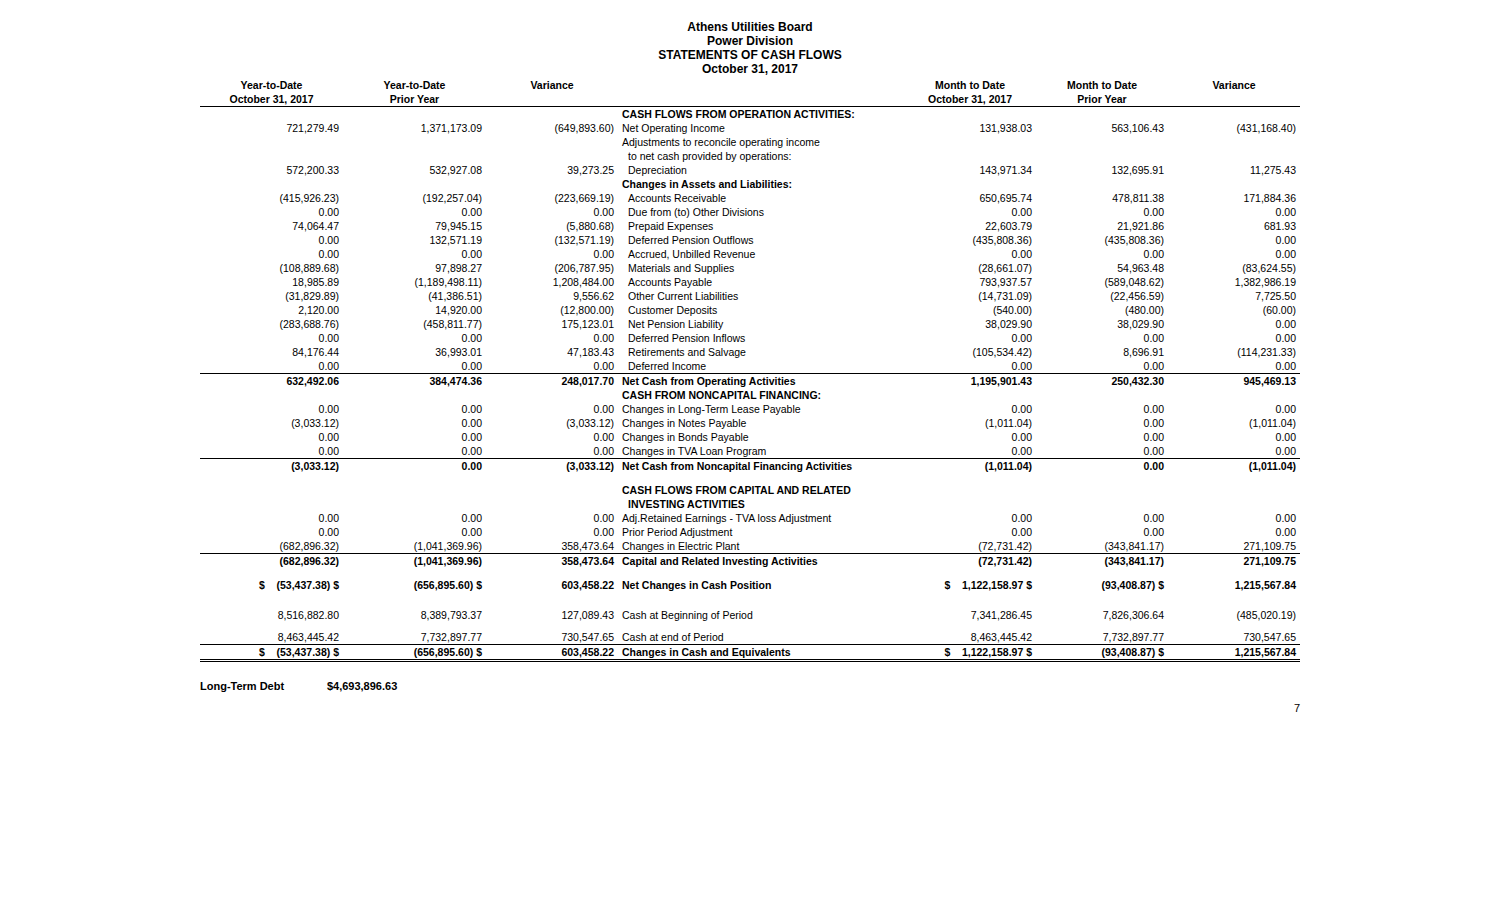Athens Utilities Board
Power Division
STATEMENTS OF CASH FLOWS
October 31, 2017
| Year-to-Date | Year-to-Date | Variance | | Month to Date | Month to Date | Variance |
| October 31, 2017 | Prior Year | | | October 31, 2017 | Prior Year | |
| | | | CASH FLOWS FROM OPERATION ACTIVITIES: | | | |
| 721,279.49 | 1,371,173.09 | (649,893.60) | Net Operating Income | 131,938.03 | 563,106.43 | (431,168.40) |
| | | | Adjustments to reconcile operating income | | | |
| | | | to net cash provided by operations: | | | |
| 572,200.33 | 532,927.08 | 39,273.25 | Depreciation | 143,971.34 | 132,695.91 | 11,275.43 |
| | | | Changes in Assets and Liabilities: | | | |
| (415,926.23) | (192,257.04) | (223,669.19) | Accounts Receivable | 650,695.74 | 478,811.38 | 171,884.36 |
| 0.00 | 0.00 | 0.00 | Due from (to) Other Divisions | 0.00 | 0.00 | 0.00 |
| 74,064.47 | 79,945.15 | (5,880.68) | Prepaid Expenses | 22,603.79 | 21,921.86 | 681.93 |
| 0.00 | 132,571.19 | (132,571.19) | Deferred Pension Outflows | (435,808.36) | (435,808.36) | 0.00 |
| 0.00 | 0.00 | 0.00 | Accrued, Unbilled Revenue | 0.00 | 0.00 | 0.00 |
| (108,889.68) | 97,898.27 | (206,787.95) | Materials and Supplies | (28,661.07) | 54,963.48 | (83,624.55) |
| 18,985.89 | (1,189,498.11) | 1,208,484.00 | Accounts Payable | 793,937.57 | (589,048.62) | 1,382,986.19 |
| (31,829.89) | (41,386.51) | 9,556.62 | Other Current Liabilities | (14,731.09) | (22,456.59) | 7,725.50 |
| 2,120.00 | 14,920.00 | (12,800.00) | Customer Deposits | (540.00) | (480.00) | (60.00) |
| (283,688.76) | (458,811.77) | 175,123.01 | Net Pension Liability | 38,029.90 | 38,029.90 | 0.00 |
| 0.00 | 0.00 | 0.00 | Deferred Pension Inflows | 0.00 | 0.00 | 0.00 |
| 84,176.44 | 36,993.01 | 47,183.43 | Retirements and Salvage | (105,534.42) | 8,696.91 | (114,231.33) |
| 0.00 | 0.00 | 0.00 | Deferred Income | 0.00 | 0.00 | 0.00 |
| 632,492.06 | 384,474.36 | 248,017.70 | Net Cash from Operating Activities | 1,195,901.43 | 250,432.30 | 945,469.13 |
| | | | CASH FROM NONCAPITAL FINANCING: | | | |
| 0.00 | 0.00 | 0.00 | Changes in Long-Term Lease Payable | 0.00 | 0.00 | 0.00 |
| (3,033.12) | 0.00 | (3,033.12) | Changes in Notes Payable | (1,011.04) | 0.00 | (1,011.04) |
| 0.00 | 0.00 | 0.00 | Changes in Bonds Payable | 0.00 | 0.00 | 0.00 |
| 0.00 | 0.00 | 0.00 | Changes in TVA Loan Program | 0.00 | 0.00 | 0.00 |
| (3,033.12) | 0.00 | (3,033.12) | Net Cash from Noncapital Financing Activities | (1,011.04) | 0.00 | (1,011.04) |
| | | | CASH FLOWS FROM CAPITAL AND RELATED | | | |
| | | | INVESTING ACTIVITIES | | | |
| 0.00 | 0.00 | 0.00 | Adj.Retained Earnings - TVA loss Adjustment | 0.00 | 0.00 | 0.00 |
| 0.00 | 0.00 | 0.00 | Prior Period Adjustment | 0.00 | 0.00 | 0.00 |
| (682,896.32) | (1,041,369.96) | 358,473.64 | Changes in Electric Plant | (72,731.42) | (343,841.17) | 271,109.75 |
| (682,896.32) | (1,041,369.96) | 358,473.64 | Capital and Related Investing Activities | (72,731.42) | (343,841.17) | 271,109.75 |
| $ (53,437.38) $ | (656,895.60) $ | 603,458.22 | Net Changes in Cash Position | $ 1,122,158.97 $ | (93,408.87) $ | 1,215,567.84 |
| 8,516,882.80 | 8,389,793.37 | 127,089.43 | Cash at Beginning of Period | 7,341,286.45 | 7,826,306.64 | (485,020.19) |
| 8,463,445.42 | 7,732,897.77 | 730,547.65 | Cash at end of Period | 8,463,445.42 | 7,732,897.77 | 730,547.65 |
| $ (53,437.38) $ | (656,895.60) $ | 603,458.22 | Changes in Cash and Equivalents | $ 1,122,158.97 $ | (93,408.87) $ | 1,215,567.84 |
Long-Term Debt $4,693,896.63
7